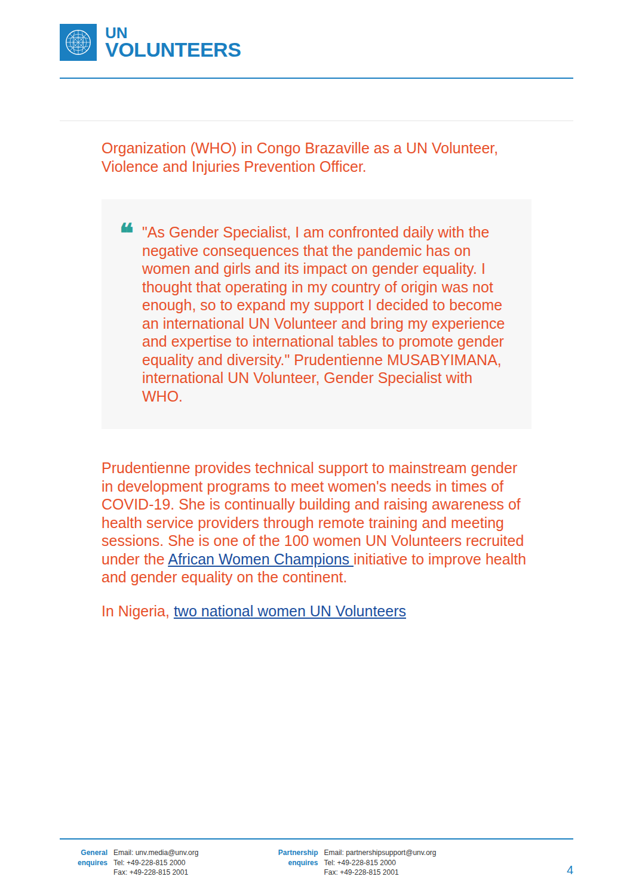UN VOLUNTEERS
Organization (WHO) in Congo Brazaville as a UN Volunteer, Violence and Injuries Prevention Officer.
❝
"As Gender Specialist, I am confronted daily with the negative consequences that the pandemic has on women and girls and its impact on gender equality. I thought that operating in my country of origin was not enough, so to expand my support I decided to become an international UN Volunteer and bring my experience and expertise to international tables to promote gender equality and diversity." Prudentienne MUSABYIMANA, international UN Volunteer, Gender Specialist with WHO.
Prudentienne provides technical support to mainstream gender in development programs to meet women's needs in times of COVID-19. She is continually building and raising awareness of health service providers through remote training and meeting sessions. She is one of the 100 women UN Volunteers recruited under the African Women Champions initiative to improve health and gender equality on the continent.
In Nigeria, two national women UN Volunteers
General
enquires
Email: unv.media@unv.org
Tel: +49-228-815 2000
Fax: +49-228-815 2001
Partnership
enquires
Email: partnershipsupport@unv.org
Tel: +49-228-815 2000
Fax: +49-228-815 2001
4